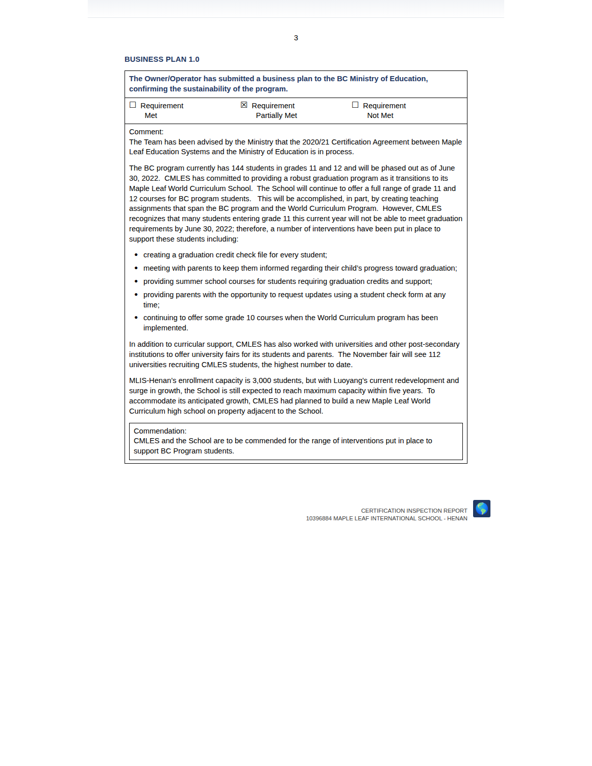3
BUSINESS PLAN 1.0
| The Owner/Operator has submitted a business plan to the BC Ministry of Education, confirming the sustainability of the program. |
| ☐ Requirement Met ☒ Requirement Partially Met ☐ Requirement Not Met |
| Comment: The Team has been advised by the Ministry that the 2020/21 Certification Agreement between Maple Leaf Education Systems and the Ministry of Education is in process. The BC program currently has 144 students in grades 11 and 12 and will be phased out as of June 30, 2022. CMLES has committed to providing a robust graduation program as it transitions to its Maple Leaf World Curriculum School. The School will continue to offer a full range of grade 11 and 12 courses for BC program students. This will be accomplished, in part, by creating teaching assignments that span the BC program and the World Curriculum Program. However, CMLES recognizes that many students entering grade 11 this current year will not be able to meet graduation requirements by June 30, 2022; therefore, a number of interventions have been put in place to support these students including: creating a graduation credit check file for every student; meeting with parents to keep them informed regarding their child’s progress toward graduation; providing summer school courses for students requiring graduation credits and support; providing parents with the opportunity to request updates using a student check form at any time; continuing to offer some grade 10 courses when the World Curriculum program has been implemented. In addition to curricular support, CMLES has also worked with universities and other post-secondary institutions to offer university fairs for its students and parents. The November fair will see 112 universities recruiting CMLES students, the highest number to date. MLIS-Henan’s enrollment capacity is 3,000 students, but with Luoyang’s current redevelopment and surge in growth, the School is still expected to reach maximum capacity within five years. To accommodate its anticipated growth, CMLES had planned to build a new Maple Leaf World Curriculum high school on property adjacent to the School. Commendation: CMLES and the School are to be commended for the range of interventions put in place to support BC Program students. |
CERTIFICATION INSPECTION REPORT
10396884 MAPLE LEAF INTERNATIONAL SCHOOL - HENAN
🌎